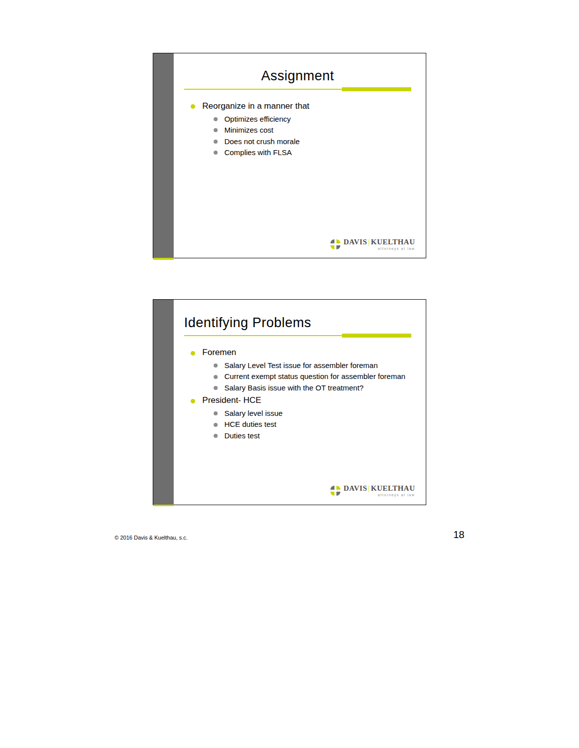Assignment
Reorganize in a manner that
Optimizes efficiency
Minimizes cost
Does not crush morale
Complies with FLSA
DAVIS|KUELTHAU
attorneys at law
Identifying Problems
Foremen
Salary Level Test issue for assembler foreman
Current exempt status question for assembler foreman
Salary Basis issue with the OT treatment?
President- HCE
Salary level issue
HCE duties test
Duties test
DAVIS|KUELTHAU
attorneys at law
© 2016 Davis & Kuelthau, s.c.
18